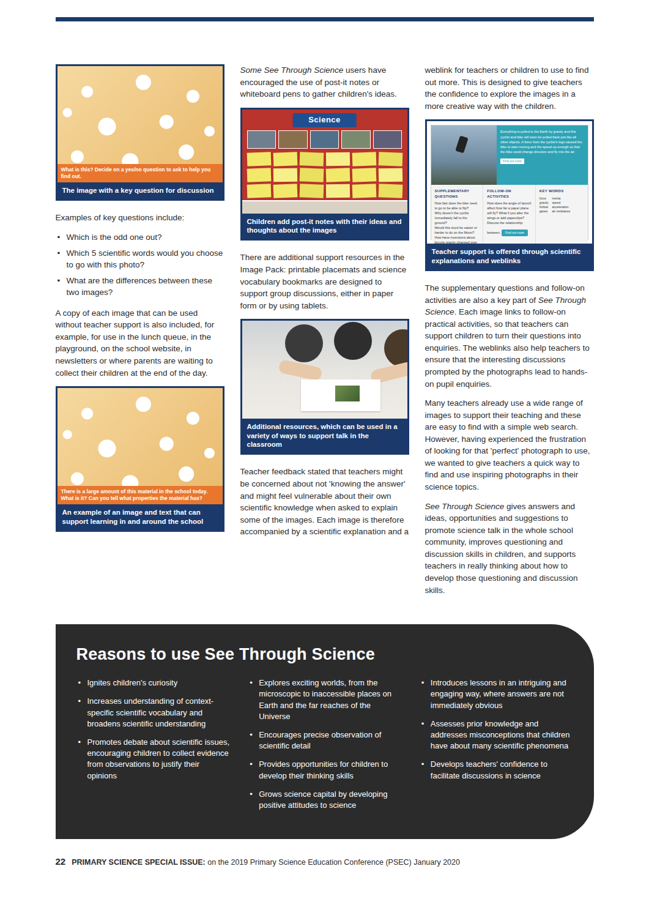What is this? Decide on a yes/no question to ask to help you find out.
The image with a key question for discussion
Examples of key questions include:
Which is the odd one out?
Which 5 scientific words would you choose to go with this photo?
What are the differences between these two images?
A copy of each image that can be used without teacher support is also included, for example, for use in the lunch queue, in the playground, on the school website, in newsletters or where parents are waiting to collect their children at the end of the day.
There is a large amount of this material in the school today. What is it? Can you tell what properties the material has?
An example of an image and text that can support learning in and around the school
Some See Through Science users have encouraged the use of post-it notes or whiteboard pens to gather children's ideas.
Science
Children add post-it notes with their ideas and thoughts about the images
There are additional support resources in the Image Pack: printable placemats and science vocabulary bookmarks are designed to support group discussions, either in paper form or by using tablets.
Additional resources, which can be used in a variety of ways to support talk in the classroom
Teacher feedback stated that teachers might be concerned about not 'knowing the answer' and might feel vulnerable about their own scientific knowledge when asked to explain some of the images. Each image is therefore accompanied by a scientific explanation and a
weblink for teachers or children to use to find out more. This is designed to give teachers the confidence to explore the images in a more creative way with the children.
Everything is pulled to the Earth by gravity and this cyclist and bike will soon be pulled back just like all other objects. A force from the cyclist's legs caused the bike to start moving and the speed up enough so that the bike could change direction and fly into the air.
Find out more
Supplementary questions
How fast does the bike need to go to be able to flip?
Why doesn't the cyclist immediately fall to the ground?
Would this stunt be easier or harder to do on the Moon?
How have inventions about bicycle gravity changed over time?
Find out more
Follow-on activities
How does the angle of launch affect how far a paper plane will fly? What if you alter the wings or add paperclips? Discuss the relationship between.
Find out more
Key words
force
gravity
hollow
gases
inertia
speed
acceleration
air resistance
Teacher support is offered through scientific explanations and weblinks
The supplementary questions and follow-on activities are also a key part of See Through Science. Each image links to follow-on practical activities, so that teachers can support children to turn their questions into enquiries. The weblinks also help teachers to ensure that the interesting discussions prompted by the photographs lead to hands-on pupil enquiries.
Many teachers already use a wide range of images to support their teaching and these are easy to find with a simple web search. However, having experienced the frustration of looking for that 'perfect' photograph to use, we wanted to give teachers a quick way to find and use inspiring photographs in their science topics.
See Through Science gives answers and ideas, opportunities and suggestions to promote science talk in the whole school community, improves questioning and discussion skills in children, and supports teachers in really thinking about how to develop those questioning and discussion skills.
Reasons to use See Through Science
Ignites children's curiosity
Increases understanding of context-specific scientific vocabulary and broadens scientific understanding
Promotes debate about scientific issues, encouraging children to collect evidence from observations to justify their opinions
Explores exciting worlds, from the microscopic to inaccessible places on Earth and the far reaches of the Universe
Encourages precise observation of scientific detail
Provides opportunities for children to develop their thinking skills
Grows science capital by developing positive attitudes to science
Introduces lessons in an intriguing and engaging way, where answers are not immediately obvious
Assesses prior knowledge and addresses misconceptions that children have about many scientific phenomena
Develops teachers' confidence to facilitate discussions in science
22 PRIMARY SCIENCE SPECIAL ISSUE: on the 2019 Primary Science Education Conference (PSEC) January 2020